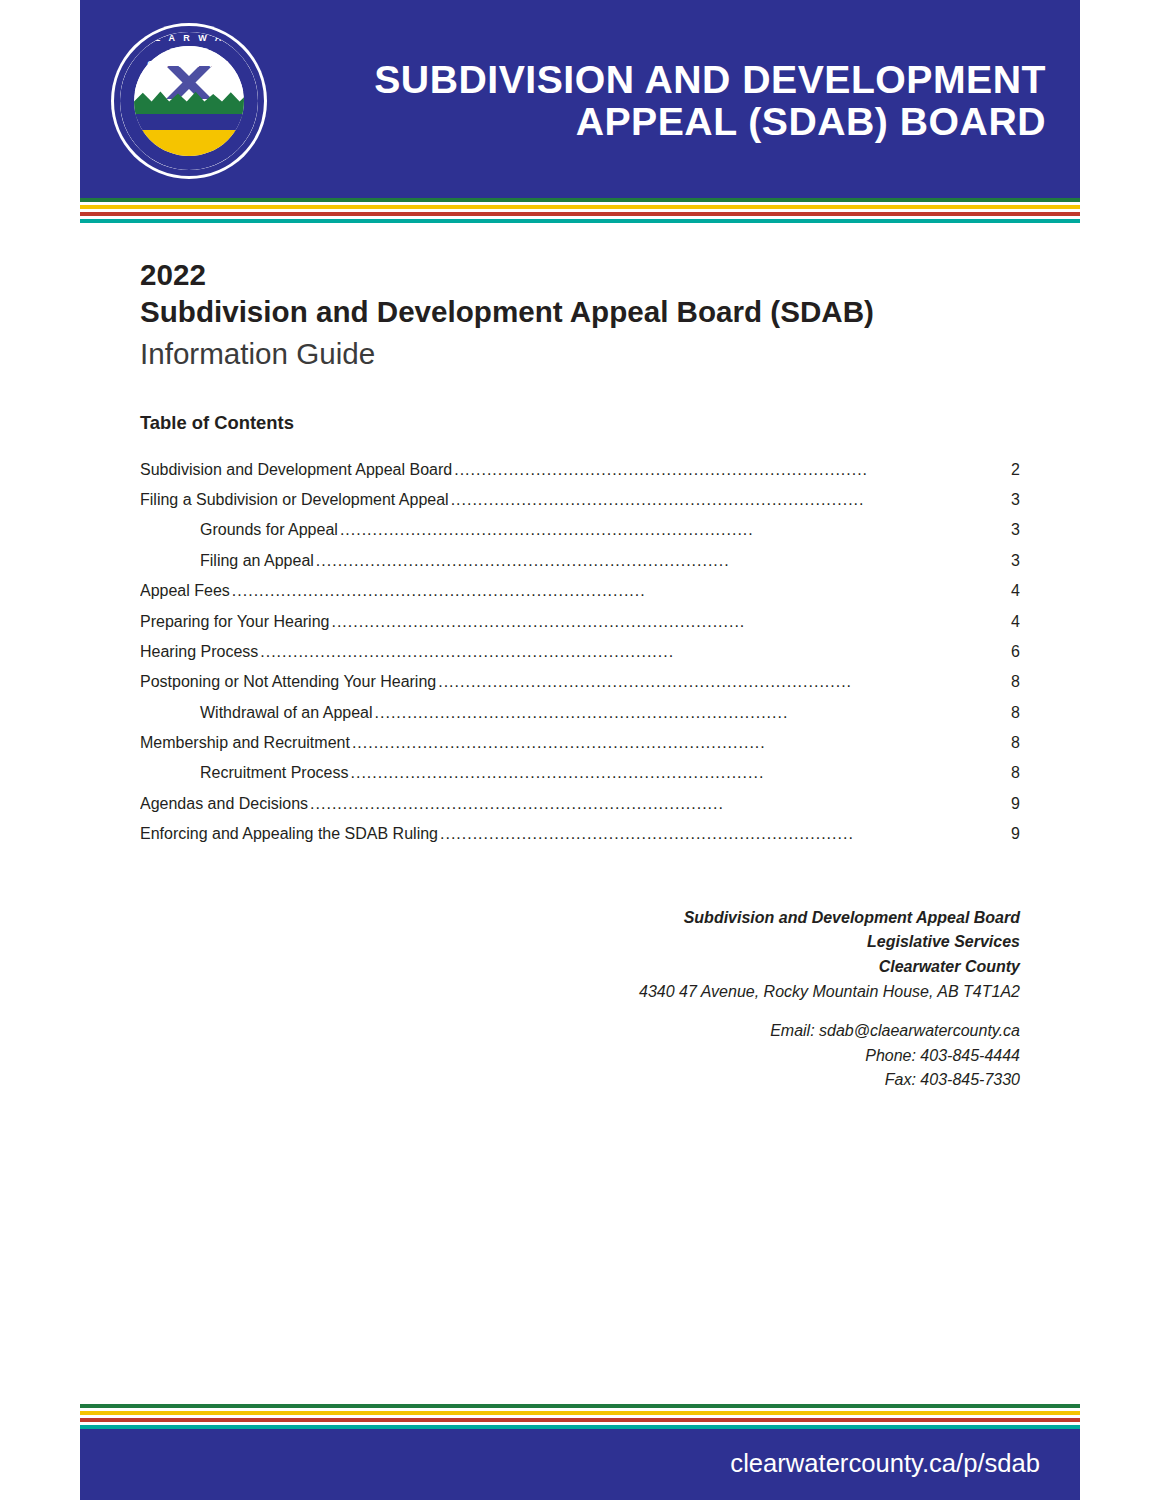C L E A R W A T E R
C O U N T Y
Subdivision and Development
Appeal (SDAB) Board
2022
Subdivision and Development Appeal Board (SDAB)
Information Guide
Table of Contents
Subdivision and Development Appeal Board ............................................................................ 2
Filing a Subdivision or Development Appeal ............................................................................ 3
Grounds for Appeal ............................................................................ 3
Filing an Appeal ............................................................................ 3
Appeal Fees ............................................................................ 4
Preparing for Your Hearing ............................................................................ 4
Hearing Process ............................................................................ 6
Postponing or Not Attending Your Hearing ............................................................................ 8
Withdrawal of an Appeal ............................................................................ 8
Membership and Recruitment ............................................................................ 8
Recruitment Process ............................................................................ 8
Agendas and Decisions ............................................................................ 9
Enforcing and Appealing the SDAB Ruling ............................................................................ 9
Subdivision and Development Appeal Board
Legislative Services
Clearwater County
4340 47 Avenue, Rocky Mountain House, AB T4T1A2
Email: sdab@claearwatercounty.ca
Phone: 403-845-4444
Fax: 403-845-7330
clearwatercounty.ca/p/sdab